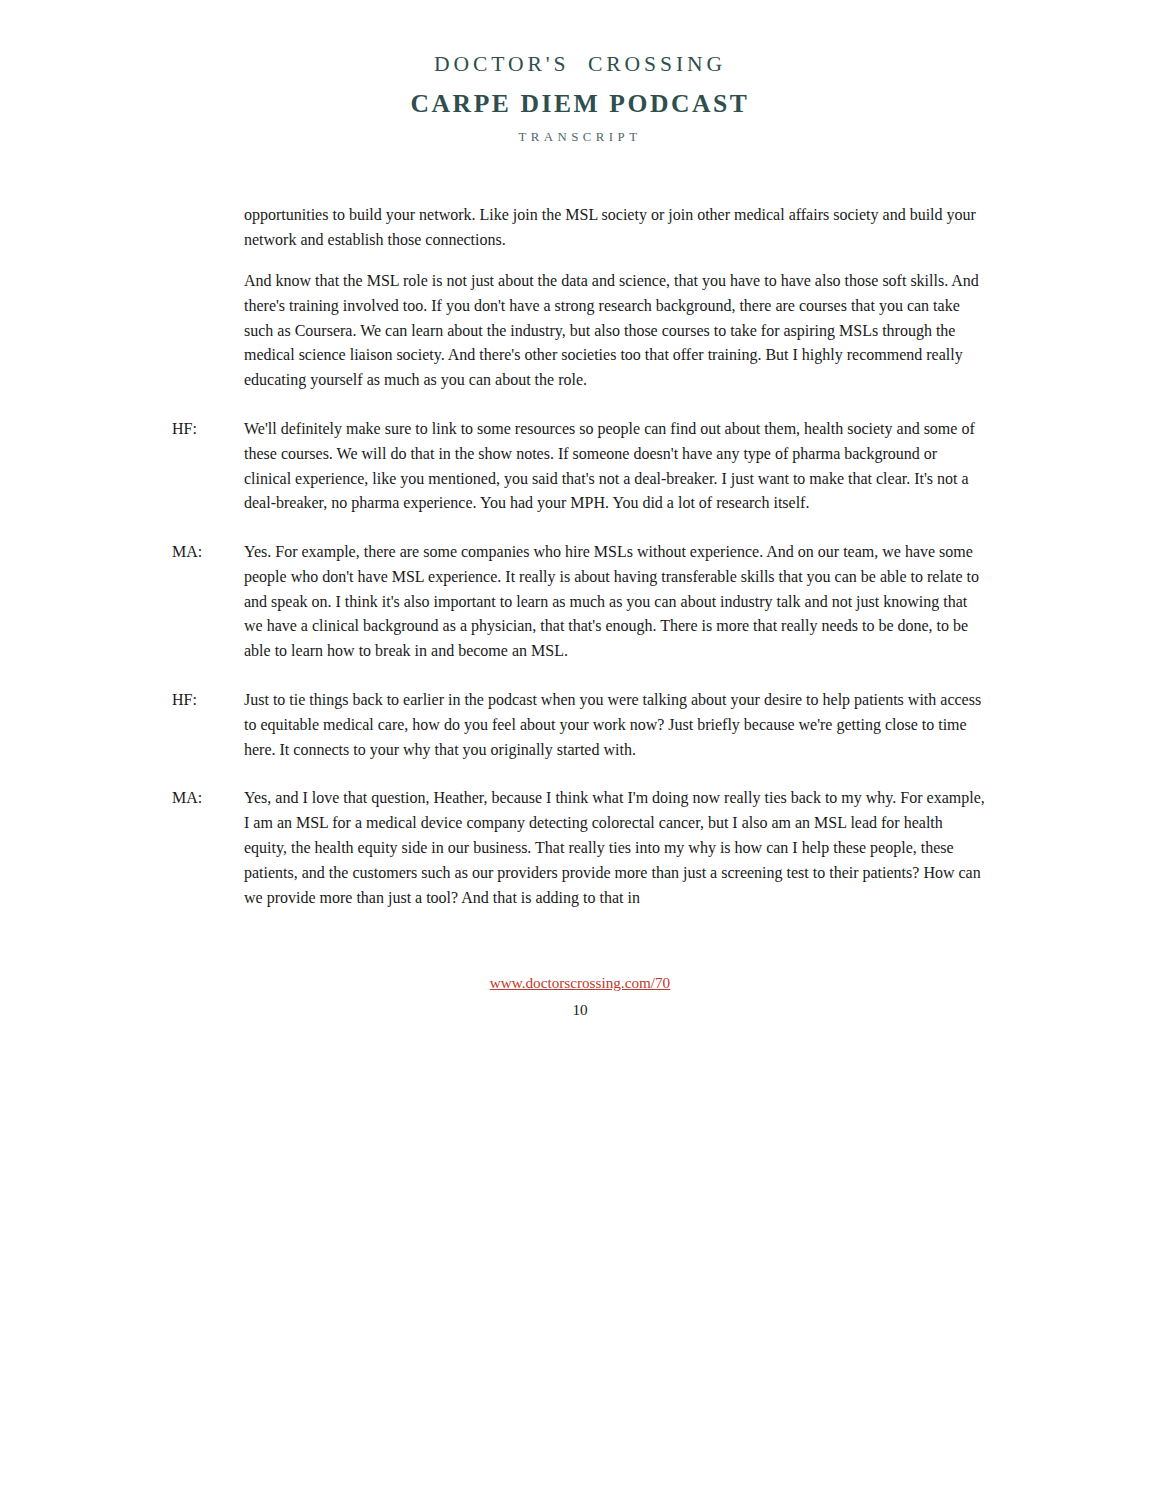DOCTOR'S CROSSING
CARPE DIEM PODCAST
TRANSCRIPT
opportunities to build your network. Like join the MSL society or join other medical affairs society and build your network and establish those connections.
And know that the MSL role is not just about the data and science, that you have to have also those soft skills. And there's training involved too. If you don't have a strong research background, there are courses that you can take such as Coursera. We can learn about the industry, but also those courses to take for aspiring MSLs through the medical science liaison society. And there's other societies too that offer training. But I highly recommend really educating yourself as much as you can about the role.
HF:
We'll definitely make sure to link to some resources so people can find out about them, health society and some of these courses. We will do that in the show notes. If someone doesn't have any type of pharma background or clinical experience, like you mentioned, you said that's not a deal-breaker. I just want to make that clear. It's not a deal-breaker, no pharma experience. You had your MPH. You did a lot of research itself.
MA:
Yes. For example, there are some companies who hire MSLs without experience. And on our team, we have some people who don't have MSL experience. It really is about having transferable skills that you can be able to relate to and speak on. I think it's also important to learn as much as you can about industry talk and not just knowing that we have a clinical background as a physician, that that's enough. There is more that really needs to be done, to be able to learn how to break in and become an MSL.
HF:
Just to tie things back to earlier in the podcast when you were talking about your desire to help patients with access to equitable medical care, how do you feel about your work now? Just briefly because we're getting close to time here. It connects to your why that you originally started with.
MA:
Yes, and I love that question, Heather, because I think what I'm doing now really ties back to my why. For example, I am an MSL for a medical device company detecting colorectal cancer, but I also am an MSL lead for health equity, the health equity side in our business. That really ties into my why is how can I help these people, these patients, and the customers such as our providers provide more than just a screening test to their patients? How can we provide more than just a tool? And that is adding to that in
www.doctorscrossing.com/70
10